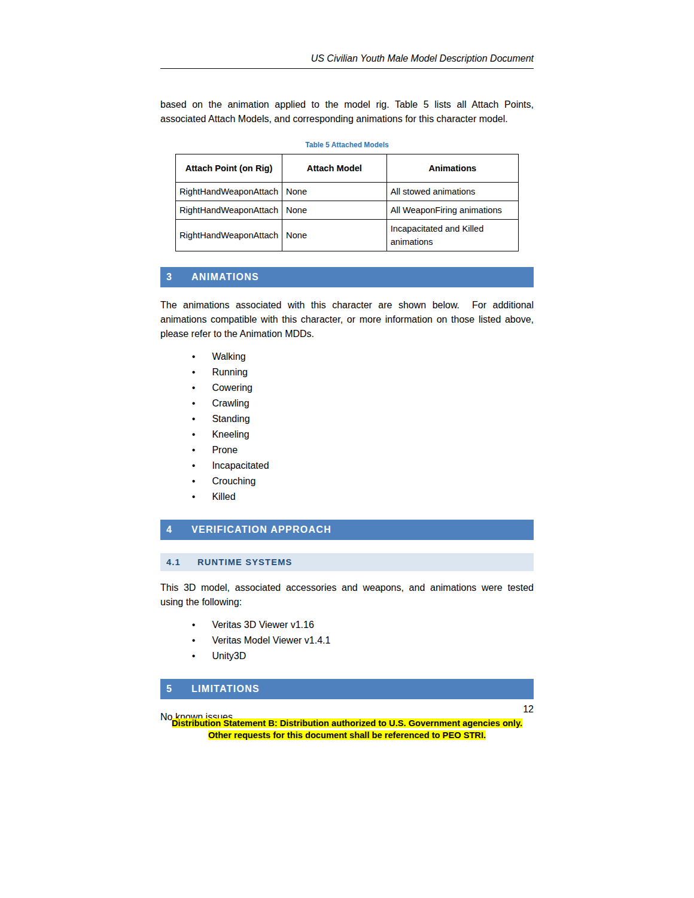US Civilian Youth Male Model Description Document
based on the animation applied to the model rig. Table 5 lists all Attach Points, associated Attach Models, and corresponding animations for this character model.
Table 5 Attached Models
| Attach Point (on Rig) | Attach Model | Animations |
| --- | --- | --- |
| RightHandWeaponAttach | None | All stowed animations |
| RightHandWeaponAttach | None | All WeaponFiring animations |
| RightHandWeaponAttach | None | Incapacitated and Killed animations |
3 Animations
The animations associated with this character are shown below. For additional animations compatible with this character, or more information on those listed above, please refer to the Animation MDDs.
Walking
Running
Cowering
Crawling
Standing
Kneeling
Prone
Incapacitated
Crouching
Killed
4 Verification Approach
4.1 Runtime Systems
This 3D model, associated accessories and weapons, and animations were tested using the following:
Veritas 3D Viewer v1.16
Veritas Model Viewer v1.4.1
Unity3D
5 Limitations
No known issues.
12
Distribution Statement B: Distribution authorized to U.S. Government agencies only.
Other requests for this document shall be referenced to PEO STRI.